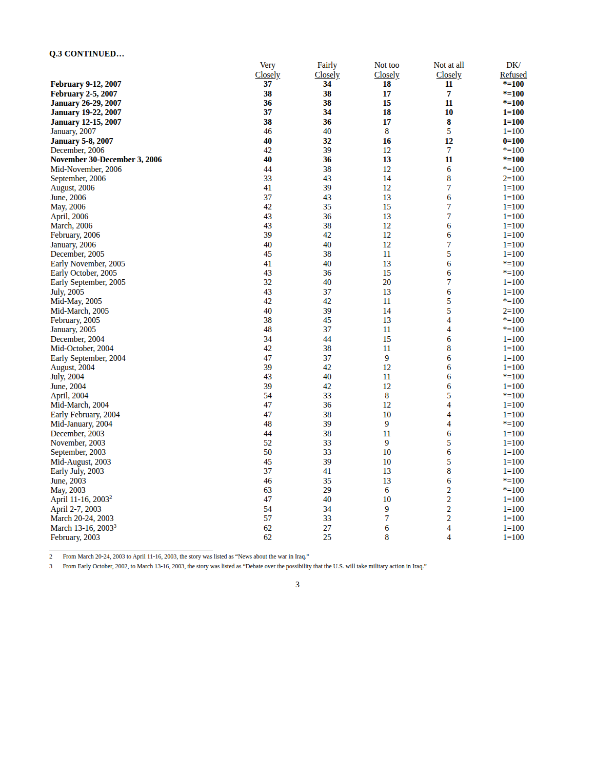Q.3 CONTINUED…
| | Very | Fairly | Not too | Not at all | DK/ |
| --- | --- | --- | --- | --- | --- |
| | Closely | Closely | Closely | Closely | Refused |
| February 9-12, 2007 | 37 | 34 | 18 | 11 | *=100 |
| February 2-5, 2007 | 38 | 38 | 17 | 7 | *=100 |
| January 26-29, 2007 | 36 | 38 | 15 | 11 | *=100 |
| January 19-22, 2007 | 37 | 34 | 18 | 10 | 1=100 |
| January 12-15, 2007 | 38 | 36 | 17 | 8 | 1=100 |
| January, 2007 | 46 | 40 | 8 | 5 | 1=100 |
| January 5-8, 2007 | 40 | 32 | 16 | 12 | 0=100 |
| December, 2006 | 42 | 39 | 12 | 7 | *=100 |
| November 30-December 3, 2006 | 40 | 36 | 13 | 11 | *=100 |
| Mid-November, 2006 | 44 | 38 | 12 | 6 | *=100 |
| September, 2006 | 33 | 43 | 14 | 8 | 2=100 |
| August, 2006 | 41 | 39 | 12 | 7 | 1=100 |
| June, 2006 | 37 | 43 | 13 | 6 | 1=100 |
| May, 2006 | 42 | 35 | 15 | 7 | 1=100 |
| April, 2006 | 43 | 36 | 13 | 7 | 1=100 |
| March, 2006 | 43 | 38 | 12 | 6 | 1=100 |
| February, 2006 | 39 | 42 | 12 | 6 | 1=100 |
| January, 2006 | 40 | 40 | 12 | 7 | 1=100 |
| December, 2005 | 45 | 38 | 11 | 5 | 1=100 |
| Early November, 2005 | 41 | 40 | 13 | 6 | *=100 |
| Early October, 2005 | 43 | 36 | 15 | 6 | *=100 |
| Early September, 2005 | 32 | 40 | 20 | 7 | 1=100 |
| July, 2005 | 43 | 37 | 13 | 6 | 1=100 |
| Mid-May, 2005 | 42 | 42 | 11 | 5 | *=100 |
| Mid-March, 2005 | 40 | 39 | 14 | 5 | 2=100 |
| February, 2005 | 38 | 45 | 13 | 4 | *=100 |
| January, 2005 | 48 | 37 | 11 | 4 | *=100 |
| December, 2004 | 34 | 44 | 15 | 6 | 1=100 |
| Mid-October, 2004 | 42 | 38 | 11 | 8 | 1=100 |
| Early September, 2004 | 47 | 37 | 9 | 6 | 1=100 |
| August, 2004 | 39 | 42 | 12 | 6 | 1=100 |
| July, 2004 | 43 | 40 | 11 | 6 | *=100 |
| June, 2004 | 39 | 42 | 12 | 6 | 1=100 |
| April, 2004 | 54 | 33 | 8 | 5 | *=100 |
| Mid-March, 2004 | 47 | 36 | 12 | 4 | 1=100 |
| Early February, 2004 | 47 | 38 | 10 | 4 | 1=100 |
| Mid-January, 2004 | 48 | 39 | 9 | 4 | *=100 |
| December, 2003 | 44 | 38 | 11 | 6 | 1=100 |
| November, 2003 | 52 | 33 | 9 | 5 | 1=100 |
| September, 2003 | 50 | 33 | 10 | 6 | 1=100 |
| Mid-August, 2003 | 45 | 39 | 10 | 5 | 1=100 |
| Early July, 2003 | 37 | 41 | 13 | 8 | 1=100 |
| June, 2003 | 46 | 35 | 13 | 6 | *=100 |
| May, 2003 | 63 | 29 | 6 | 2 | *=100 |
| April 11-16, 2003 2 | 47 | 40 | 10 | 2 | 1=100 |
| April 2-7, 2003 | 54 | 34 | 9 | 2 | 1=100 |
| March 20-24, 2003 | 57 | 33 | 7 | 2 | 1=100 |
| March 13-16, 2003 3 | 62 | 27 | 6 | 4 | 1=100 |
| February, 2003 | 62 | 25 | 8 | 4 | 1=100 |
2
From March 20-24, 2003 to April 11-16, 2003, the story was listed as “News about the war in Iraq.”
3
From Early October, 2002, to March 13-16, 2003, the story was listed as “Debate over the possibility that the U.S. will take military action in Iraq.”
3